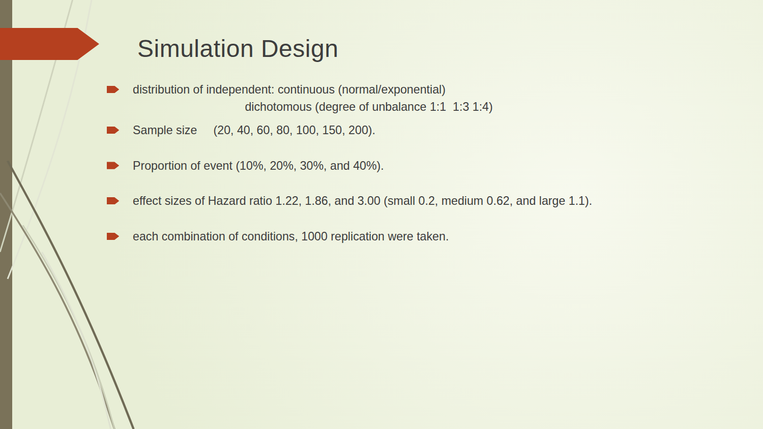Simulation Design
distribution of independent: continuous (normal/exponential) dichotomous (degree of unbalance 1:1 1:3 1:4)
Sample size (20, 40, 60, 80, 100, 150, 200).
Proportion of event (10%, 20%, 30%, and 40%).
effect sizes of Hazard ratio 1.22, 1.86, and 3.00 (small 0.2, medium 0.62, and large 1.1).
each combination of conditions, 1000 replication were taken.